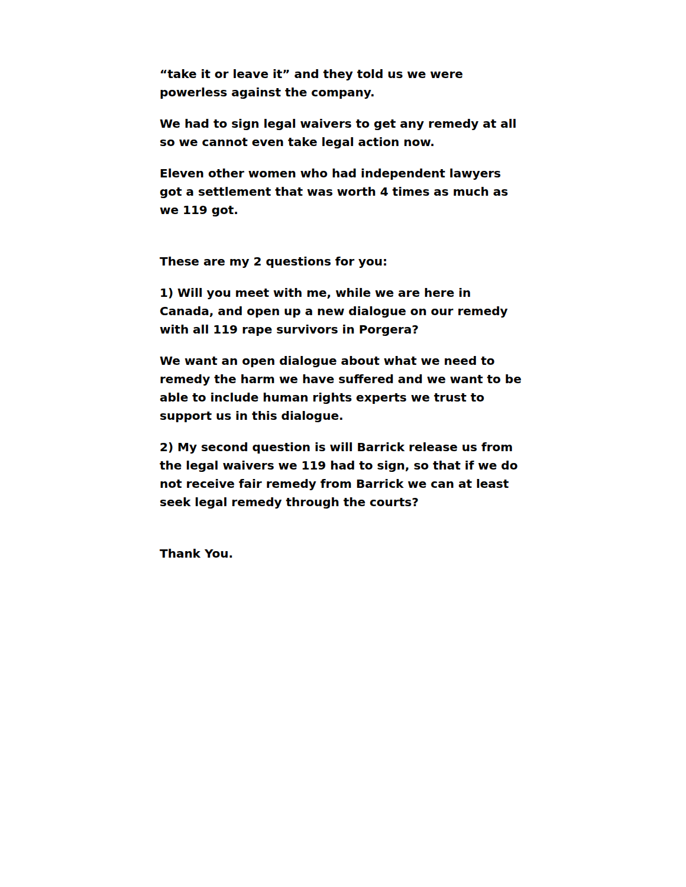“take it or leave it” and they told us we were powerless against the company.
We had to sign legal waivers to get any remedy at all so we cannot even take legal action now.
Eleven other women who had independent lawyers got a settlement that was worth 4 times as much as we 119 got.
These are my 2 questions for you:
1) Will you meet with me, while we are here in Canada, and open up a new dialogue on our remedy with all 119 rape survivors in Porgera?
We want an open dialogue about what we need to remedy the harm we have suffered and we want to be able to include human rights experts we trust to support us in this dialogue.
2) My second question is will Barrick release us from the legal waivers we 119 had to sign, so that if we do not receive fair remedy from Barrick we can at least seek legal remedy through the courts?
Thank You.